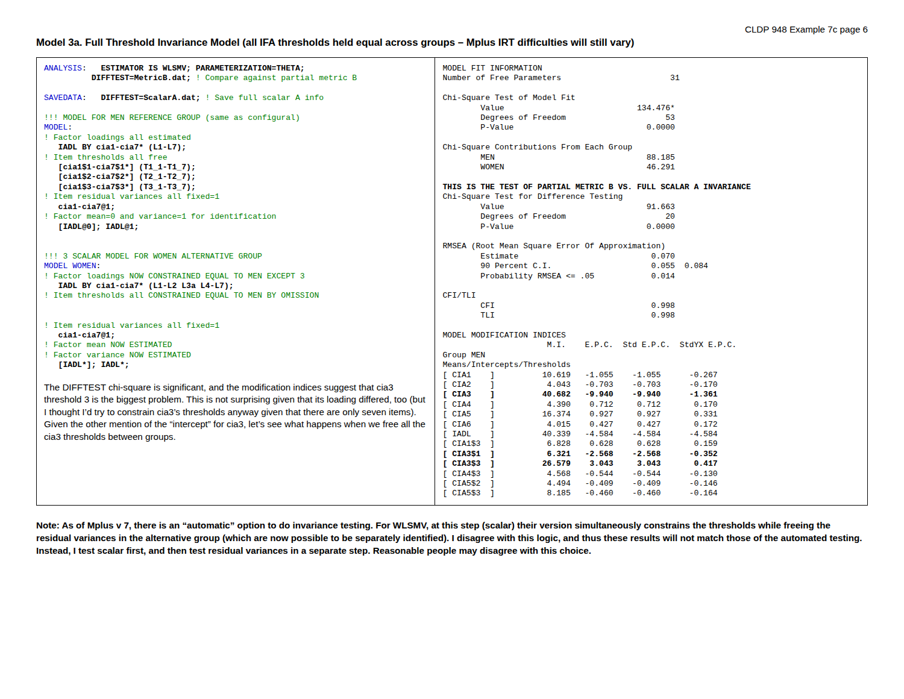CLDP 948 Example 7c page 6
Model 3a. Full Threshold Invariance Model (all IFA thresholds held equal across groups – Mplus IRT difficulties will still vary)
ANALYSIS:   ESTIMATOR IS WLSMV; PARAMETERIZATION=THETA;
          DIFFTEST=MetricB.dat; ! Compare against partial metric B

SAVEDATA:   DIFFTEST=ScalarA.dat; ! Save full scalar A info

!!! MODEL FOR MEN REFERENCE GROUP (same as configural)
MODEL:
! Factor loadings all estimated
   IADL BY cia1-cia7* (L1-L7);
! Item thresholds all free
   [cia1$1-cia7$1*] (T1_1-T1_7);
   [cia1$2-cia7$2*] (T2_1-T2_7);
   [cia1$3-cia7$3*] (T3_1-T3_7);
! Item residual variances all fixed=1
   cia1-cia7@1;
! Factor mean=0 and variance=1 for identification
   [IADL@0]; IADL@1;


!!! 3 SCALAR MODEL FOR WOMEN ALTERNATIVE GROUP
MODEL WOMEN:
! Factor loadings NOW CONSTRAINED EQUAL TO MEN EXCEPT 3
   IADL BY cia1-cia7* (L1-L2 L3a L4-L7);
! Item thresholds all CONSTRAINED EQUAL TO MEN BY OMISSION


! Item residual variances all fixed=1
   cia1-cia7@1;
! Factor mean NOW ESTIMATED
! Factor variance NOW ESTIMATED
   [IADL*]; IADL*;
The DIFFTEST chi-square is significant, and the modification indices suggest that cia3 threshold 3 is the biggest problem. This is not surprising given that its loading differed, too (but I thought I’d try to constrain cia3’s thresholds anyway given that there are only seven items). Given the other mention of the “intercept” for cia3, let’s see what happens when we free all the cia3 thresholds between groups.
MODEL FIT INFORMATION
Number of Free Parameters                       31

Chi-Square Test of Model Fit
        Value                            134.476*
        Degrees of Freedom                     53
        P-Value                            0.0000

Chi-Square Contributions From Each Group
        MEN                                88.185
        WOMEN                              46.291

THIS IS THE TEST OF PARTIAL METRIC B VS. FULL SCALAR A INVARIANCE
Chi-Square Test for Difference Testing
        Value                              91.663
        Degrees of Freedom                     20
        P-Value                            0.0000

RMSEA (Root Mean Square Error Of Approximation)
        Estimate                            0.070
        90 Percent C.I.                     0.055  0.084
        Probability RMSEA <= .05            0.014

CFI/TLI
        CFI                                 0.998
        TLI                                 0.998

MODEL MODIFICATION INDICES
                      M.I.    E.P.C.  Std E.P.C.  StdYX E.P.C.
Group MEN
Means/Intercepts/Thresholds
[ CIA1    ]          10.619   -1.055    -1.055      -0.267
[ CIA2    ]           4.043   -0.703    -0.703      -0.170
[ CIA3    ]          40.682   -9.940    -9.940      -1.361
[ CIA4    ]           4.390    0.712     0.712       0.170
[ CIA5    ]          16.374    0.927     0.927       0.331
[ CIA6    ]           4.015    0.427     0.427       0.172
[ IADL    ]          40.339   -4.584    -4.584      -4.584
[ CIA1$3  ]           6.828    0.628     0.628       0.159
[ CIA3$1  ]           6.321   -2.568    -2.568      -0.352
[ CIA3$3  ]          26.579    3.043     3.043       0.417
[ CIA4$3  ]           4.568   -0.544    -0.544      -0.130
[ CIA5$2  ]           4.494   -0.409    -0.409      -0.146
[ CIA5$3  ]           8.185   -0.460    -0.460      -0.164
Note: As of Mplus v 7, there is an “automatic” option to do invariance testing. For WLSMV, at this step (scalar) their version simultaneously constrains the thresholds while freeing the residual variances in the alternative group (which are now possible to be separately identified). I disagree with this logic, and thus these results will not match those of the automated testing. Instead, I test scalar first, and then test residual variances in a separate step. Reasonable people may disagree with this choice.